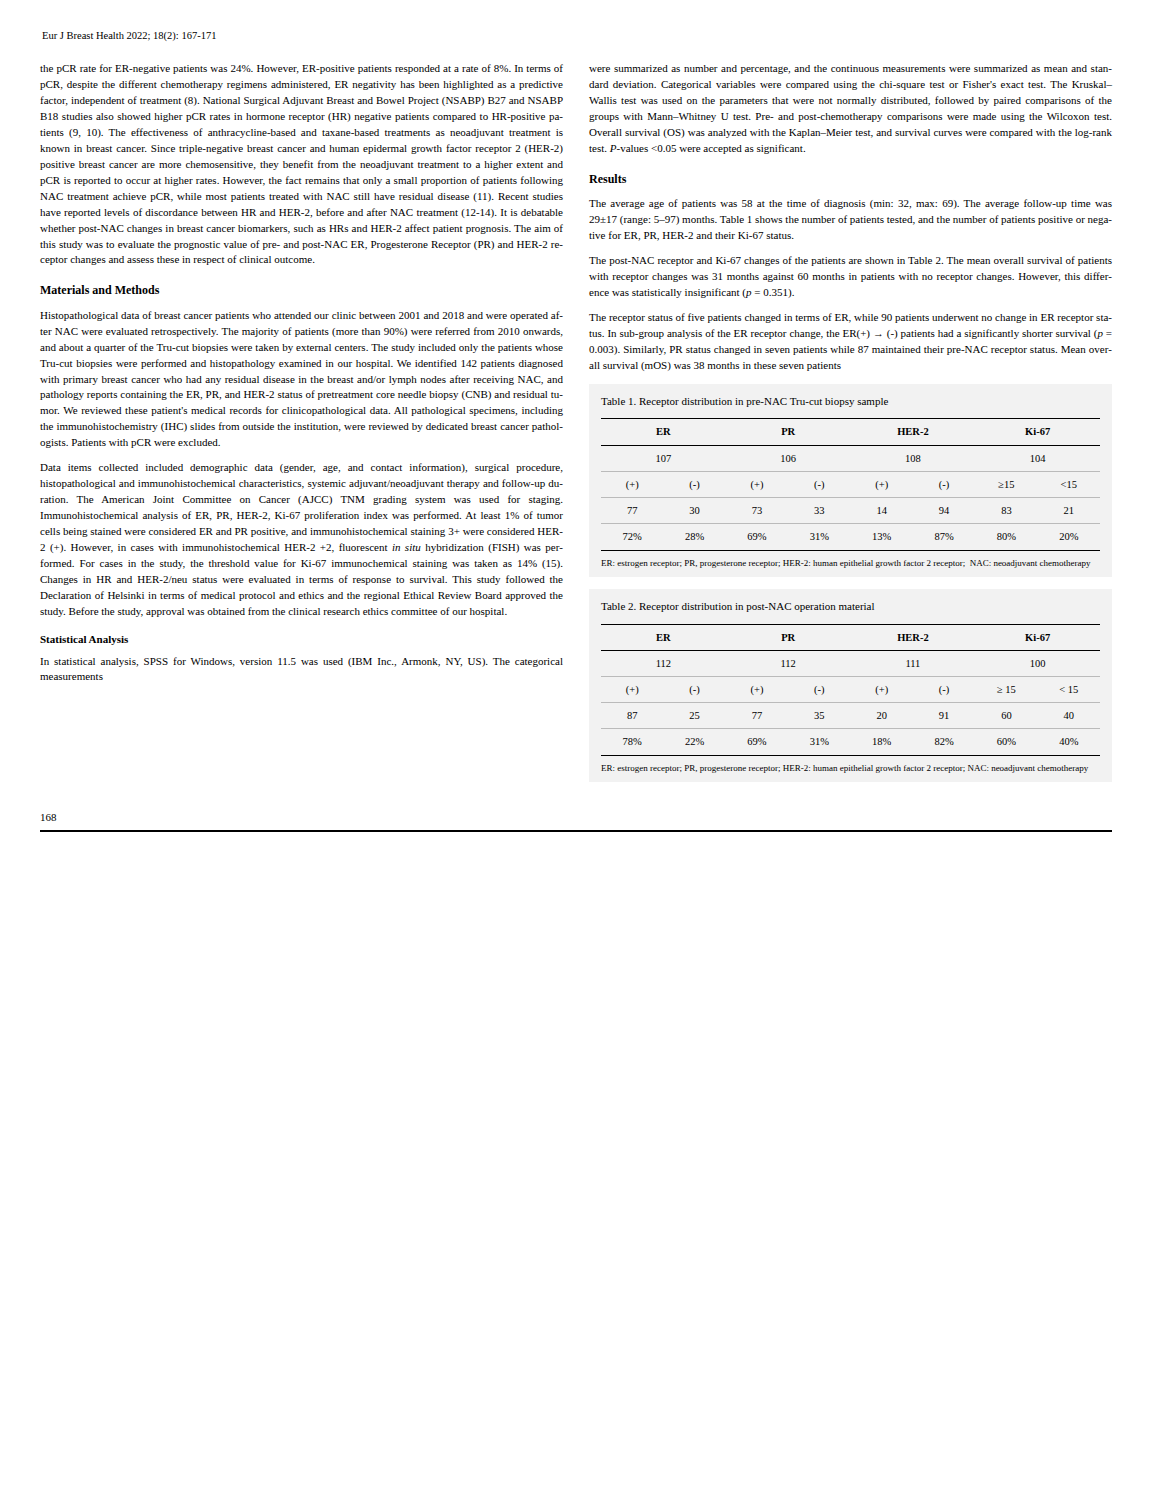Eur J Breast Health 2022; 18(2): 167-171
the pCR rate for ER-negative patients was 24%. However, ER-positive patients responded at a rate of 8%. In terms of pCR, despite the different chemotherapy regimens administered, ER negativity has been highlighted as a predictive factor, independent of treatment (8). National Surgical Adjuvant Breast and Bowel Project (NSABP) B27 and NSABP B18 studies also showed higher pCR rates in hormone receptor (HR) negative patients compared to HR-positive patients (9, 10). The effectiveness of anthracycline-based and taxane-based treatments as neoadjuvant treatment is known in breast cancer. Since triple-negative breast cancer and human epidermal growth factor receptor 2 (HER-2) positive breast cancer are more chemosensitive, they benefit from the neoadjuvant treatment to a higher extent and pCR is reported to occur at higher rates. However, the fact remains that only a small proportion of patients following NAC treatment achieve pCR, while most patients treated with NAC still have residual disease (11). Recent studies have reported levels of discordance between HR and HER-2, before and after NAC treatment (12-14). It is debatable whether post-NAC changes in breast cancer biomarkers, such as HRs and HER-2 affect patient prognosis. The aim of this study was to evaluate the prognostic value of pre- and post-NAC ER, Progesterone Receptor (PR) and HER-2 receptor changes and assess these in respect of clinical outcome.
Materials and Methods
Histopathological data of breast cancer patients who attended our clinic between 2001 and 2018 and were operated after NAC were evaluated retrospectively. The majority of patients (more than 90%) were referred from 2010 onwards, and about a quarter of the Tru-cut biopsies were taken by external centers. The study included only the patients whose Tru-cut biopsies were performed and histopathology examined in our hospital. We identified 142 patients diagnosed with primary breast cancer who had any residual disease in the breast and/or lymph nodes after receiving NAC, and pathology reports containing the ER, PR, and HER-2 status of pretreatment core needle biopsy (CNB) and residual tumor. We reviewed these patient's medical records for clinicopathological data. All pathological specimens, including the immunohistochemistry (IHC) slides from outside the institution, were reviewed by dedicated breast cancer pathologists. Patients with pCR were excluded.
Data items collected included demographic data (gender, age, and contact information), surgical procedure, histopathological and immunohistochemical characteristics, systemic adjuvant/neoadjuvant therapy and follow-up duration. The American Joint Committee on Cancer (AJCC) TNM grading system was used for staging. Immunohistochemical analysis of ER, PR, HER-2, Ki-67 proliferation index was performed. At least 1% of tumor cells being stained were considered ER and PR positive, and immunohistochemical staining 3+ were considered HER-2 (+). However, in cases with immunohistochemical HER-2 +2, fluorescent in situ hybridization (FISH) was performed. For cases in the study, the threshold value for Ki-67 immunochemical staining was taken as 14% (15). Changes in HR and HER-2/neu status were evaluated in terms of response to survival. This study followed the Declaration of Helsinki in terms of medical protocol and ethics and the regional Ethical Review Board approved the study. Before the study, approval was obtained from the clinical research ethics committee of our hospital.
Statistical Analysis
In statistical analysis, SPSS for Windows, version 11.5 was used (IBM Inc., Armonk, NY, US). The categorical measurements
were summarized as number and percentage, and the continuous measurements were summarized as mean and standard deviation. Categorical variables were compared using the chi-square test or Fisher's exact test. The Kruskal–Wallis test was used on the parameters that were not normally distributed, followed by paired comparisons of the groups with Mann–Whitney U test. Pre- and post-chemotherapy comparisons were made using the Wilcoxon test. Overall survival (OS) was analyzed with the Kaplan–Meier test, and survival curves were compared with the log-rank test. P-values <0.05 were accepted as significant.
Results
The average age of patients was 58 at the time of diagnosis (min: 32, max: 69). The average follow-up time was 29±17 (range: 5–97) months. Table 1 shows the number of patients tested, and the number of patients positive or negative for ER, PR, HER-2 and their Ki-67 status.
The post-NAC receptor and Ki-67 changes of the patients are shown in Table 2. The mean overall survival of patients with receptor changes was 31 months against 60 months in patients with no receptor changes. However, this difference was statistically insignificant (p = 0.351).
The receptor status of five patients changed in terms of ER, while 90 patients underwent no change in ER receptor status. In sub-group analysis of the ER receptor change, the ER(+) → (-) patients had a significantly shorter survival (p = 0.003). Similarly, PR status changed in seven patients while 87 maintained their pre-NAC receptor status. Mean overall survival (mOS) was 38 months in these seven patients
Table 1. Receptor distribution in pre-NAC Tru-cut biopsy sample
| ER | PR | HER-2 | Ki-67 |
| --- | --- | --- | --- |
| 107 | 106 | 108 | 104 |
| (+) | (-) | (+) | (-) | (+) | (-) | ≥15 | <15 |
| 77 | 30 | 73 | 33 | 14 | 94 | 83 | 21 |
| 72% | 28% | 69% | 31% | 13% | 87% | 80% | 20% |
ER: estrogen receptor; PR, progesterone receptor; HER-2: human epithelial growth factor 2 receptor; NAC: neoadjuvant chemotherapy
Table 2. Receptor distribution in post-NAC operation material
| ER | PR | HER-2 | Ki-67 |
| --- | --- | --- | --- |
| 112 | 112 | 111 | 100 |
| (+) | (-) | (+) | (-) | (+) | (-) | ≥ 15 | < 15 |
| 87 | 25 | 77 | 35 | 20 | 91 | 60 | 40 |
| 78% | 22% | 69% | 31% | 18% | 82% | 60% | 40% |
ER: estrogen receptor; PR, progesterone receptor; HER-2: human epithelial growth factor 2 receptor; NAC: neoadjuvant chemotherapy
168